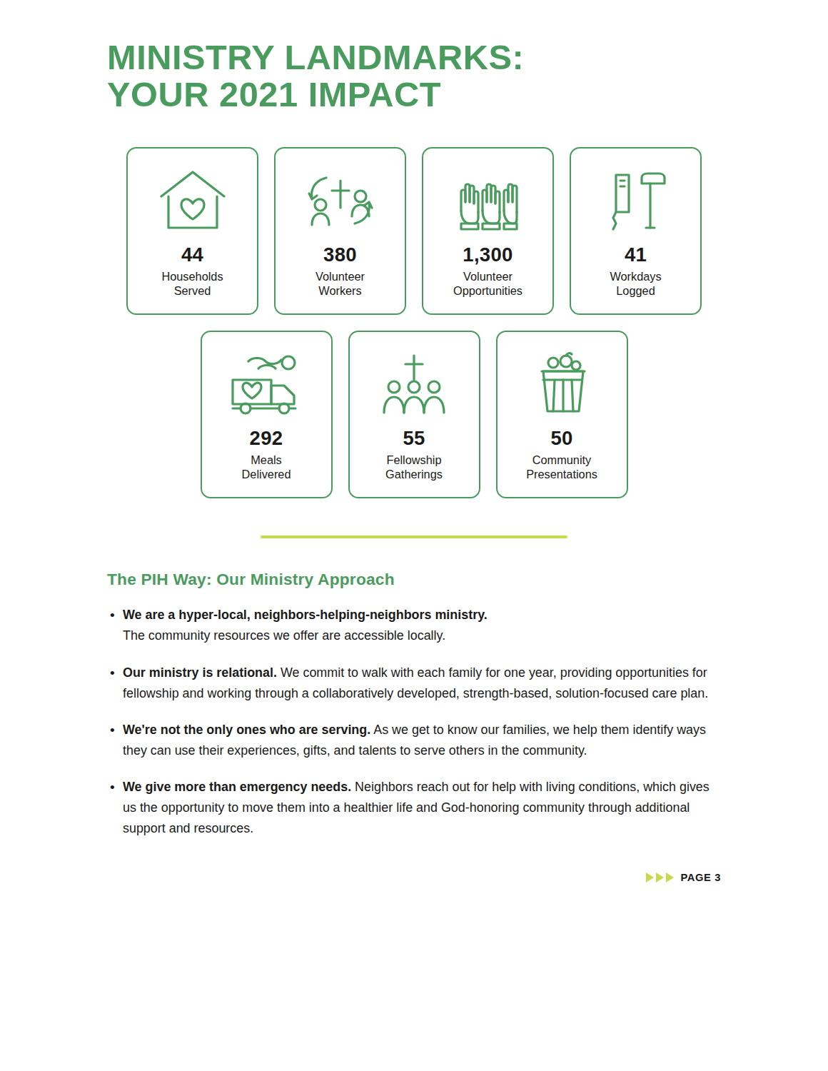Ministry Landmarks:
Your 2021 Impact
44
Households
Served
380
Volunteer
Workers
1,300
Volunteer
Opportunities
41
Workdays
Logged
292
Meals
Delivered
55
Fellowship
Gatherings
50
Community
Presentations
The PIH Way: Our Ministry Approach
We are a hyper-local, neighbors-helping-neighbors ministry.
The community resources we offer are accessible locally.
Our ministry is relational. We commit to walk with each family for one year, providing opportunities for fellowship and working through a collaboratively developed, strength-based, solution-focused care plan.
We're not the only ones who are serving. As we get to know our families, we help them identify ways they can use their experiences, gifts, and talents to serve others in the community.
We give more than emergency needs. Neighbors reach out for help with living conditions, which gives us the opportunity to move them into a healthier life and God-honoring community through additional support and resources.
PAGE 3